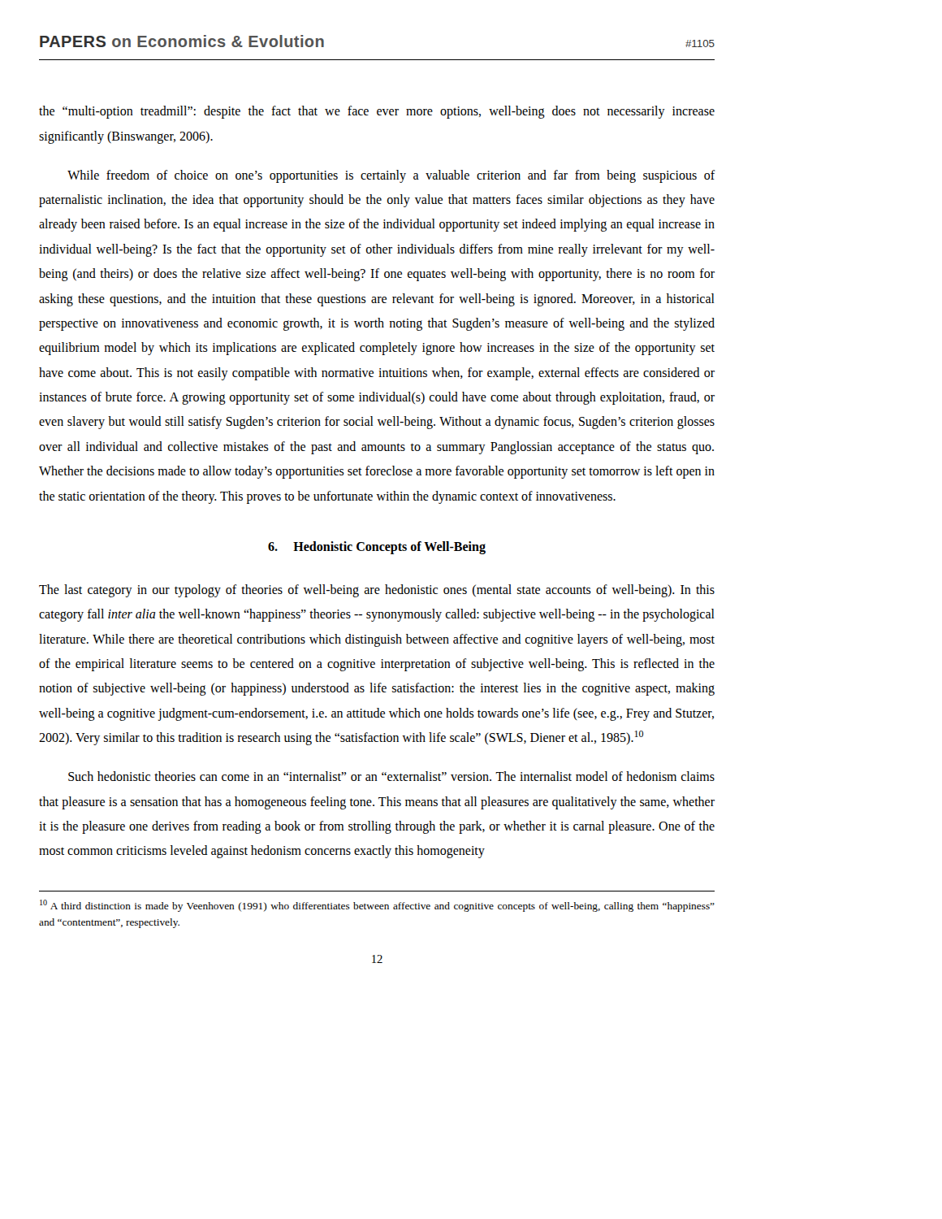PAPERS on Economics & Evolution
#1105
the “multi-option treadmill”: despite the fact that we face ever more options, well-being does not necessarily increase significantly (Binswanger, 2006).
While freedom of choice on one’s opportunities is certainly a valuable criterion and far from being suspicious of paternalistic inclination, the idea that opportunity should be the only value that matters faces similar objections as they have already been raised before. Is an equal increase in the size of the individual opportunity set indeed implying an equal increase in individual well-being? Is the fact that the opportunity set of other individuals differs from mine really irrelevant for my well-being (and theirs) or does the relative size affect well-being? If one equates well-being with opportunity, there is no room for asking these questions, and the intuition that these questions are relevant for well-being is ignored. Moreover, in a historical perspective on innovativeness and economic growth, it is worth noting that Sugden’s measure of well-being and the stylized equilibrium model by which its implications are explicated completely ignore how increases in the size of the opportunity set have come about. This is not easily compatible with normative intuitions when, for example, external effects are considered or instances of brute force. A growing opportunity set of some individual(s) could have come about through exploitation, fraud, or even slavery but would still satisfy Sugden’s criterion for social well-being. Without a dynamic focus, Sugden’s criterion glosses over all individual and collective mistakes of the past and amounts to a summary Panglossian acceptance of the status quo. Whether the decisions made to allow today’s opportunities set foreclose a more favorable opportunity set tomorrow is left open in the static orientation of the theory. This proves to be unfortunate within the dynamic context of innovativeness.
6. Hedonistic Concepts of Well-Being
The last category in our typology of theories of well-being are hedonistic ones (mental state accounts of well-being). In this category fall inter alia the well-known “happiness” theories -- synonymously called: subjective well-being -- in the psychological literature. While there are theoretical contributions which distinguish between affective and cognitive layers of well-being, most of the empirical literature seems to be centered on a cognitive interpretation of subjective well-being. This is reflected in the notion of subjective well-being (or happiness) understood as life satisfaction: the interest lies in the cognitive aspect, making well-being a cognitive judgment-cum-endorsement, i.e. an attitude which one holds towards one’s life (see, e.g., Frey and Stutzer, 2002). Very similar to this tradition is research using the “satisfaction with life scale” (SWLS, Diener et al., 1985).10
Such hedonistic theories can come in an “internalist” or an “externalist” version. The internalist model of hedonism claims that pleasure is a sensation that has a homogeneous feeling tone. This means that all pleasures are qualitatively the same, whether it is the pleasure one derives from reading a book or from strolling through the park, or whether it is carnal pleasure. One of the most common criticisms leveled against hedonism concerns exactly this homogeneity
10 A third distinction is made by Veenhoven (1991) who differentiates between affective and cognitive concepts of well-being, calling them “happiness” and “contentment”, respectively.
12